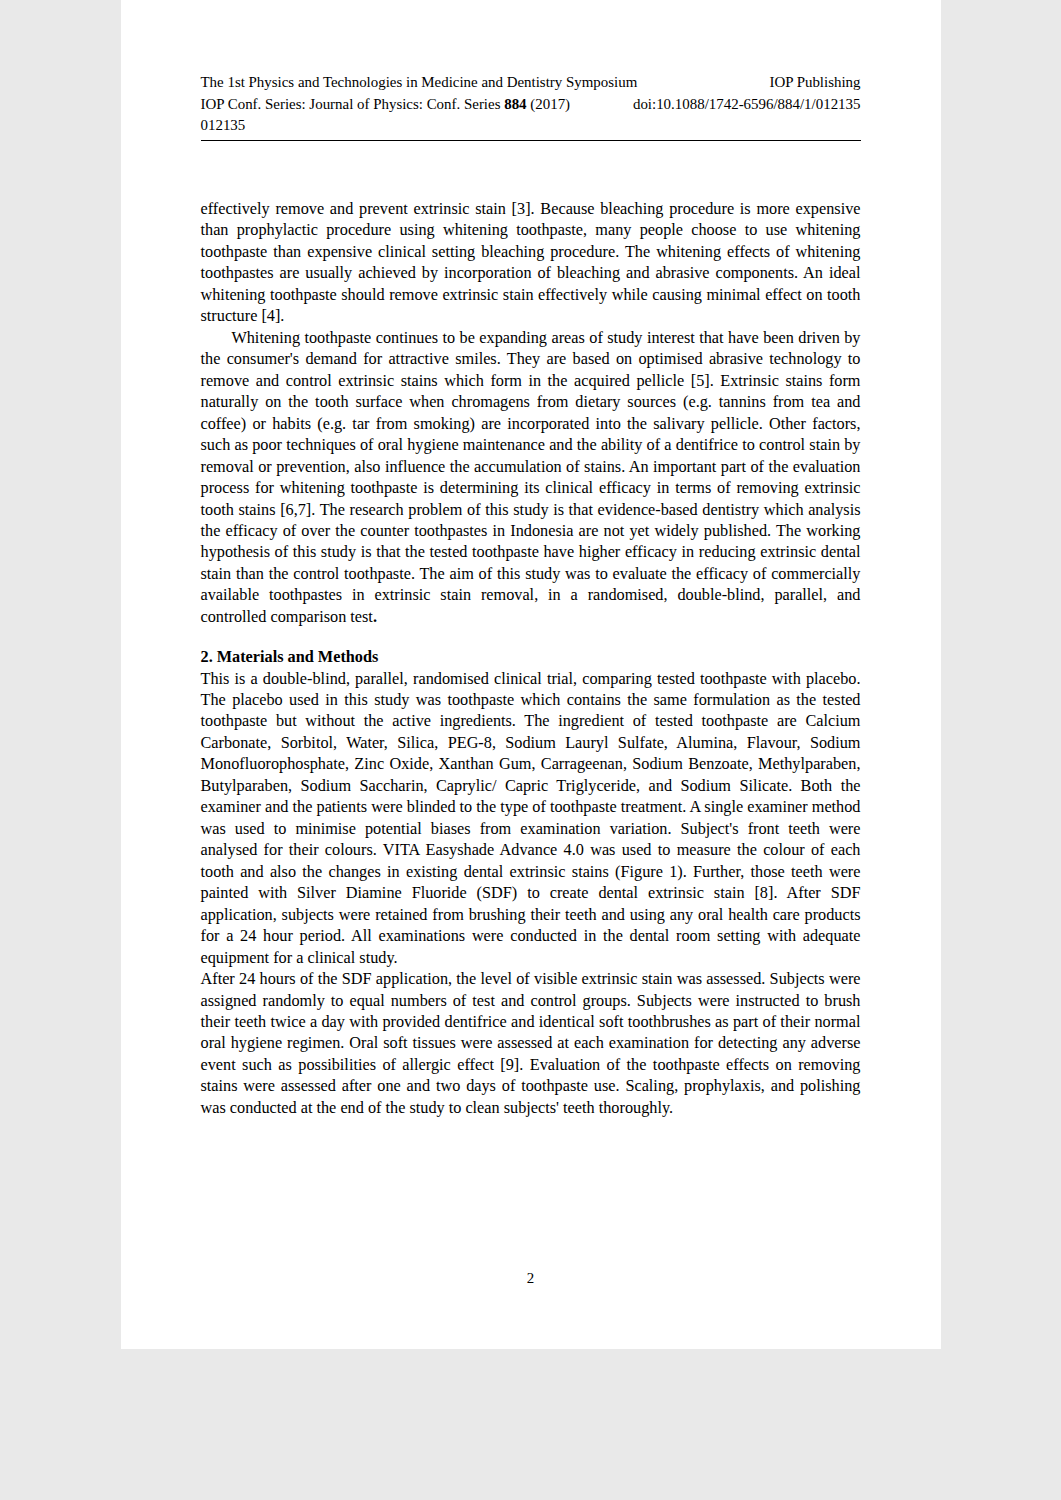The 1st Physics and Technologies in Medicine and Dentistry Symposium IOP Publishing
IOP Conf. Series: Journal of Physics: Conf. Series 884 (2017) 012135 doi:10.1088/1742-6596/884/1/012135
effectively remove and prevent extrinsic stain [3]. Because bleaching procedure is more expensive than prophylactic procedure using whitening toothpaste, many people choose to use whitening toothpaste than expensive clinical setting bleaching procedure. The whitening effects of whitening toothpastes are usually achieved by incorporation of bleaching and abrasive components. An ideal whitening toothpaste should remove extrinsic stain effectively while causing minimal effect on tooth structure [4].
Whitening toothpaste continues to be expanding areas of study interest that have been driven by the consumer's demand for attractive smiles. They are based on optimised abrasive technology to remove and control extrinsic stains which form in the acquired pellicle [5]. Extrinsic stains form naturally on the tooth surface when chromagens from dietary sources (e.g. tannins from tea and coffee) or habits (e.g. tar from smoking) are incorporated into the salivary pellicle. Other factors, such as poor techniques of oral hygiene maintenance and the ability of a dentifrice to control stain by removal or prevention, also influence the accumulation of stains. An important part of the evaluation process for whitening toothpaste is determining its clinical efficacy in terms of removing extrinsic tooth stains [6,7]. The research problem of this study is that evidence-based dentistry which analysis the efficacy of over the counter toothpastes in Indonesia are not yet widely published. The working hypothesis of this study is that the tested toothpaste have higher efficacy in reducing extrinsic dental stain than the control toothpaste. The aim of this study was to evaluate the efficacy of commercially available toothpastes in extrinsic stain removal, in a randomised, double-blind, parallel, and controlled comparison test.
2. Materials and Methods
This is a double-blind, parallel, randomised clinical trial, comparing tested toothpaste with placebo. The placebo used in this study was toothpaste which contains the same formulation as the tested toothpaste but without the active ingredients. The ingredient of tested toothpaste are Calcium Carbonate, Sorbitol, Water, Silica, PEG-8, Sodium Lauryl Sulfate, Alumina, Flavour, Sodium Monofluorophosphate, Zinc Oxide, Xanthan Gum, Carrageenan, Sodium Benzoate, Methylparaben, Butylparaben, Sodium Saccharin, Caprylic/ Capric Triglyceride, and Sodium Silicate. Both the examiner and the patients were blinded to the type of toothpaste treatment. A single examiner method was used to minimise potential biases from examination variation. Subject's front teeth were analysed for their colours. VITA Easyshade Advance 4.0 was used to measure the colour of each tooth and also the changes in existing dental extrinsic stains (Figure 1). Further, those teeth were painted with Silver Diamine Fluoride (SDF) to create dental extrinsic stain [8]. After SDF application, subjects were retained from brushing their teeth and using any oral health care products for a 24 hour period. All examinations were conducted in the dental room setting with adequate equipment for a clinical study.
After 24 hours of the SDF application, the level of visible extrinsic stain was assessed. Subjects were assigned randomly to equal numbers of test and control groups. Subjects were instructed to brush their teeth twice a day with provided dentifrice and identical soft toothbrushes as part of their normal oral hygiene regimen. Oral soft tissues were assessed at each examination for detecting any adverse event such as possibilities of allergic effect [9]. Evaluation of the toothpaste effects on removing stains were assessed after one and two days of toothpaste use. Scaling, prophylaxis, and polishing was conducted at the end of the study to clean subjects' teeth thoroughly.
2